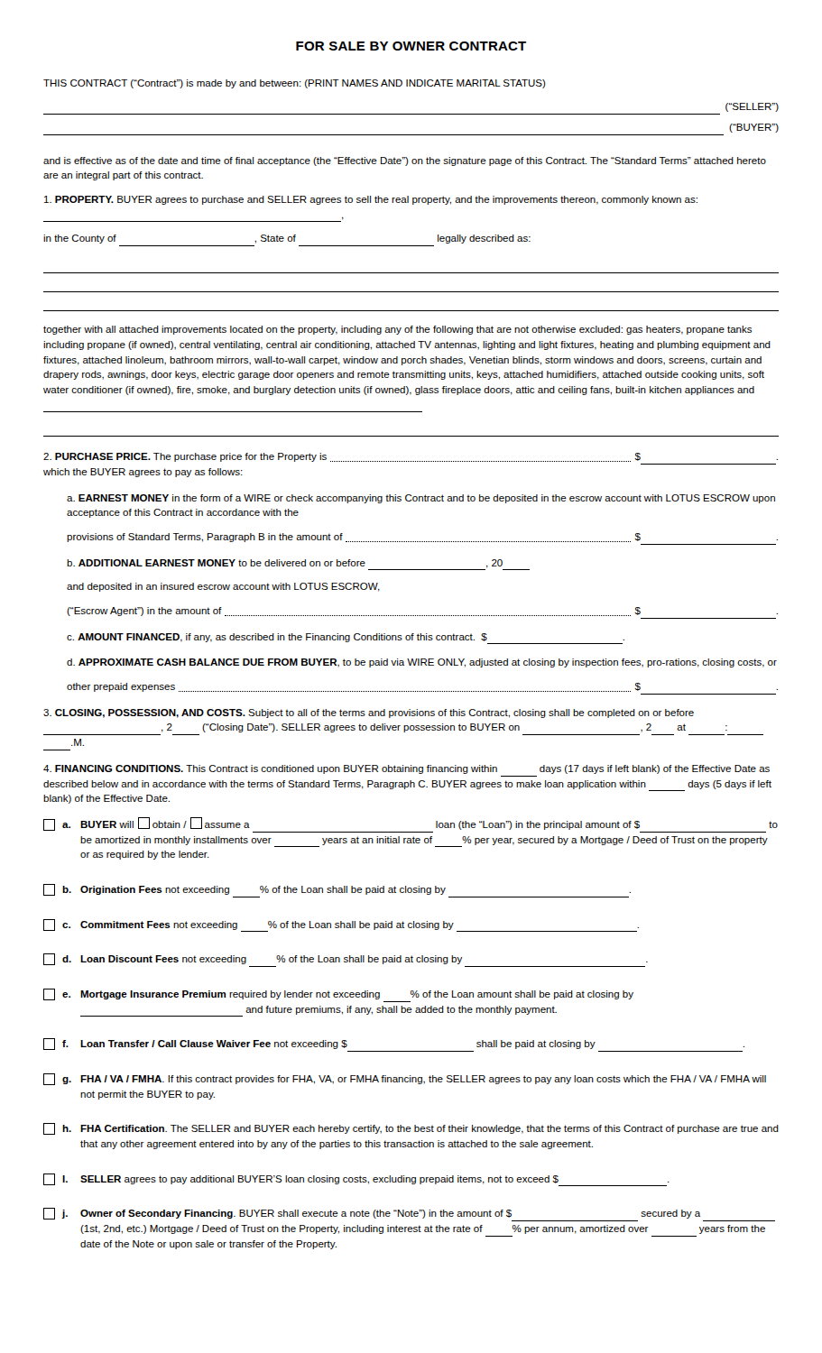FOR SALE BY OWNER CONTRACT
THIS CONTRACT (“Contract”) is made by and between: (PRINT NAMES AND INDICATE MARITAL STATUS)
(“SELLER”)
(“BUYER”)
and is effective as of the date and time of final acceptance (the “Effective Date”) on the signature page of this Contract. The “Standard Terms” attached hereto are an integral part of this contract.
1. PROPERTY. BUYER agrees to purchase and SELLER agrees to sell the real property, and the improvements thereon, commonly known as: ,
in the County of , State of legally described as:
together with all attached improvements located on the property, including any of the following that are not otherwise excluded: gas heaters, propane tanks including propane (if owned), central ventilating, central air conditioning, attached TV antennas, lighting and light fixtures, heating and plumbing equipment and fixtures, attached linoleum, bathroom mirrors, wall-to-wall carpet, window and porch shades, Venetian blinds, storm windows and doors, screens, curtain and drapery rods, awnings, door keys, electric garage door openers and remote transmitting units, keys, attached humidifiers, attached outside cooking units, soft water conditioner (if owned), fire, smoke, and burglary detection units (if owned), glass fireplace doors, attic and ceiling fans, built-in kitchen appliances and
2. PURCHASE PRICE. The purchase price for the Property is
$ .
which the BUYER agrees to pay as follows:
a. EARNEST MONEY in the form of a WIRE or check accompanying this Contract and to be deposited in the escrow account with LOTUS ESCROW upon acceptance of this Contract in accordance with the
provisions of Standard Terms, Paragraph B in the amount of
$ .
b. ADDITIONAL EARNEST MONEY to be delivered on or before , 20
and deposited in an insured escrow account with LOTUS ESCROW,
(“Escrow Agent”) in the amount of
$ .
c. AMOUNT FINANCED, if any, as described in the Financing Conditions of this contract. $ .
d. APPROXIMATE CASH BALANCE DUE FROM BUYER, to be paid via WIRE ONLY, adjusted at closing by inspection fees, pro-rations, closing costs, or
other prepaid expenses
$ .
3. CLOSING, POSSESSION, AND COSTS. Subject to all of the terms and provisions of this Contract, closing shall be completed on or before , 2 (“Closing Date”). SELLER agrees to deliver possession to BUYER on , 2 at : .M.
4. FINANCING CONDITIONS. This Contract is conditioned upon BUYER obtaining financing within days (17 days if left blank) of the Effective Date as described below and in accordance with the terms of Standard Terms, Paragraph C. BUYER agrees to make loan application within days (5 days if left blank) of the Effective Date.
a.
BUYER will obtain / assume a loan (the “Loan”) in the principal amount of $ to be amortized in monthly installments over years at an initial rate of % per year, secured by a Mortgage / Deed of Trust on the property or as required by the lender.
b.
Origination Fees not exceeding % of the Loan shall be paid at closing by .
c.
Commitment Fees not exceeding % of the Loan shall be paid at closing by .
d.
Loan Discount Fees not exceeding % of the Loan shall be paid at closing by .
e.
Mortgage Insurance Premium required by lender not exceeding % of the Loan amount shall be paid at closing by and future premiums, if any, shall be added to the monthly payment.
f.
Loan Transfer / Call Clause Waiver Fee not exceeding $ shall be paid at closing by .
g.
FHA / VA / FMHA. If this contract provides for FHA, VA, or FMHA financing, the SELLER agrees to pay any loan costs which the FHA / VA / FMHA will not permit the BUYER to pay.
h.
FHA Certification. The SELLER and BUYER each hereby certify, to the best of their knowledge, that the terms of this Contract of purchase are true and that any other agreement entered into by any of the parties to this transaction is attached to the sale agreement.
I.
SELLER agrees to pay additional BUYER’S loan closing costs, excluding prepaid items, not to exceed $ .
j.
Owner of Secondary Financing. BUYER shall execute a note (the “Note”) in the amount of $ secured by a (1st, 2nd, etc.) Mortgage / Deed of Trust on the Property, including interest at the rate of % per annum, amortized over years from the date of the Note or upon sale or transfer of the Property.